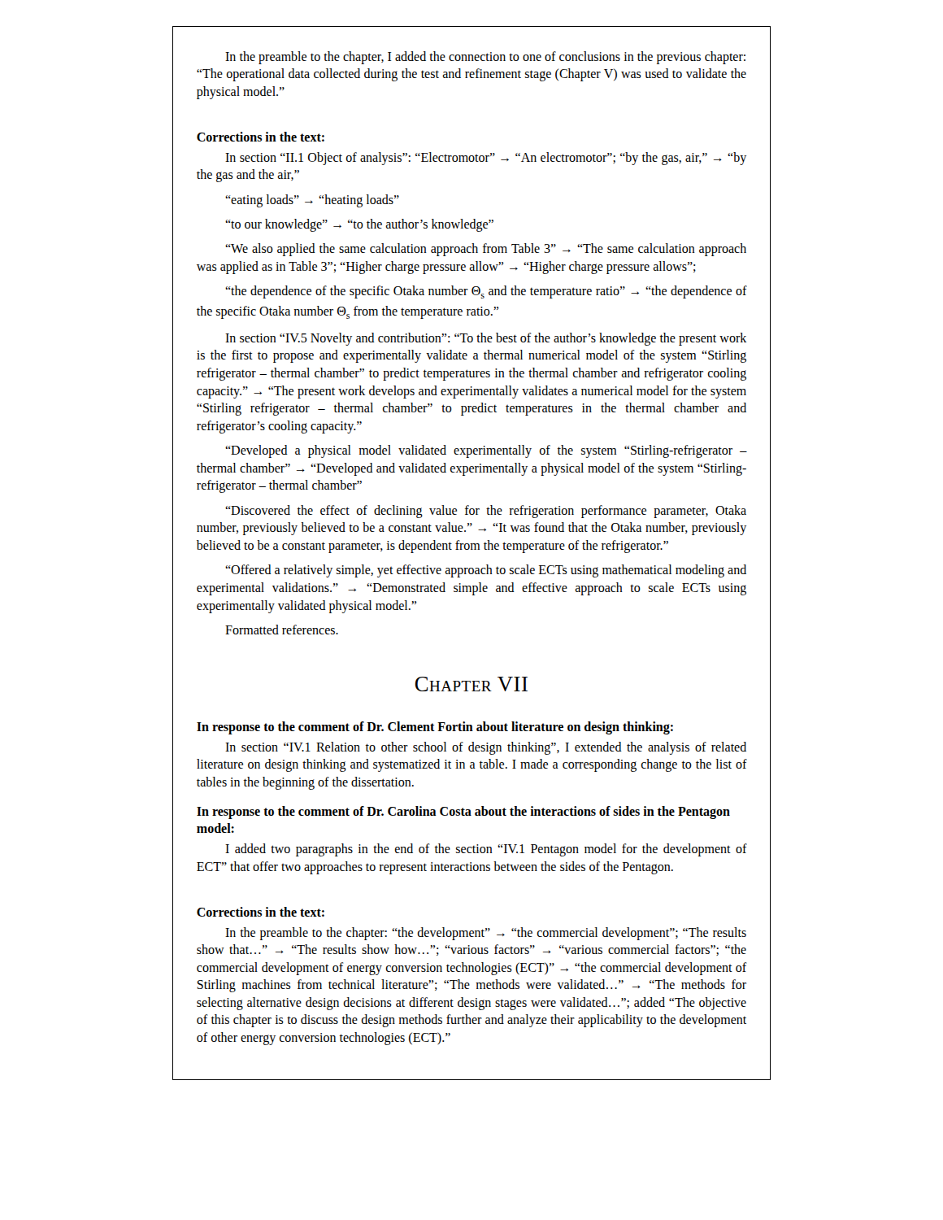In the preamble to the chapter, I added the connection to one of conclusions in the previous chapter: “The operational data collected during the test and refinement stage (Chapter V) was used to validate the physical model.”
Corrections in the text:
In section “II.1 Object of analysis”: “Electromotor” → “An electromotor”; “by the gas, air,” → “by the gas and the air,”
“eating loads” → “heating loads”
“to our knowledge” → “to the author’s knowledge”
“We also applied the same calculation approach from Table 3” → “The same calculation approach was applied as in Table 3”; “Higher charge pressure allow” → “Higher charge pressure allows”;
“the dependence of the specific Otaka number Θs and the temperature ratio” → “the dependence of the specific Otaka number Θs from the temperature ratio.”
In section “IV.5 Novelty and contribution”: “To the best of the author’s knowledge the present work is the first to propose and experimentally validate a thermal numerical model of the system “Stirling refrigerator – thermal chamber” to predict temperatures in the thermal chamber and refrigerator cooling capacity.” → “The present work develops and experimentally validates a numerical model for the system “Stirling refrigerator – thermal chamber” to predict temperatures in the thermal chamber and refrigerator’s cooling capacity.”
“Developed a physical model validated experimentally of the system “Stirling-refrigerator – thermal chamber” → “Developed and validated experimentally a physical model of the system “Stirling-refrigerator – thermal chamber”
“Discovered the effect of declining value for the refrigeration performance parameter, Otaka number, previously believed to be a constant value.” → “It was found that the Otaka number, previously believed to be a constant parameter, is dependent from the temperature of the refrigerator.”
“Offered a relatively simple, yet effective approach to scale ECTs using mathematical modeling and experimental validations.” → “Demonstrated simple and effective approach to scale ECTs using experimentally validated physical model.”
Formatted references.
Chapter VII
In response to the comment of Dr. Clement Fortin about literature on design thinking:
In section “IV.1 Relation to other school of design thinking”, I extended the analysis of related literature on design thinking and systematized it in a table. I made a corresponding change to the list of tables in the beginning of the dissertation.
In response to the comment of Dr. Carolina Costa about the interactions of sides in the Pentagon model:
I added two paragraphs in the end of the section “IV.1 Pentagon model for the development of ECT” that offer two approaches to represent interactions between the sides of the Pentagon.
Corrections in the text:
In the preamble to the chapter: “the development” → “the commercial development”; “The results show that…” → “The results show how…”; “various factors” → “various commercial factors”; “the commercial development of energy conversion technologies (ECT)” → “the commercial development of Stirling machines from technical literature”; “The methods were validated…” → “The methods for selecting alternative design decisions at different design stages were validated…”; added “The objective of this chapter is to discuss the design methods further and analyze their applicability to the development of other energy conversion technologies (ECT).”